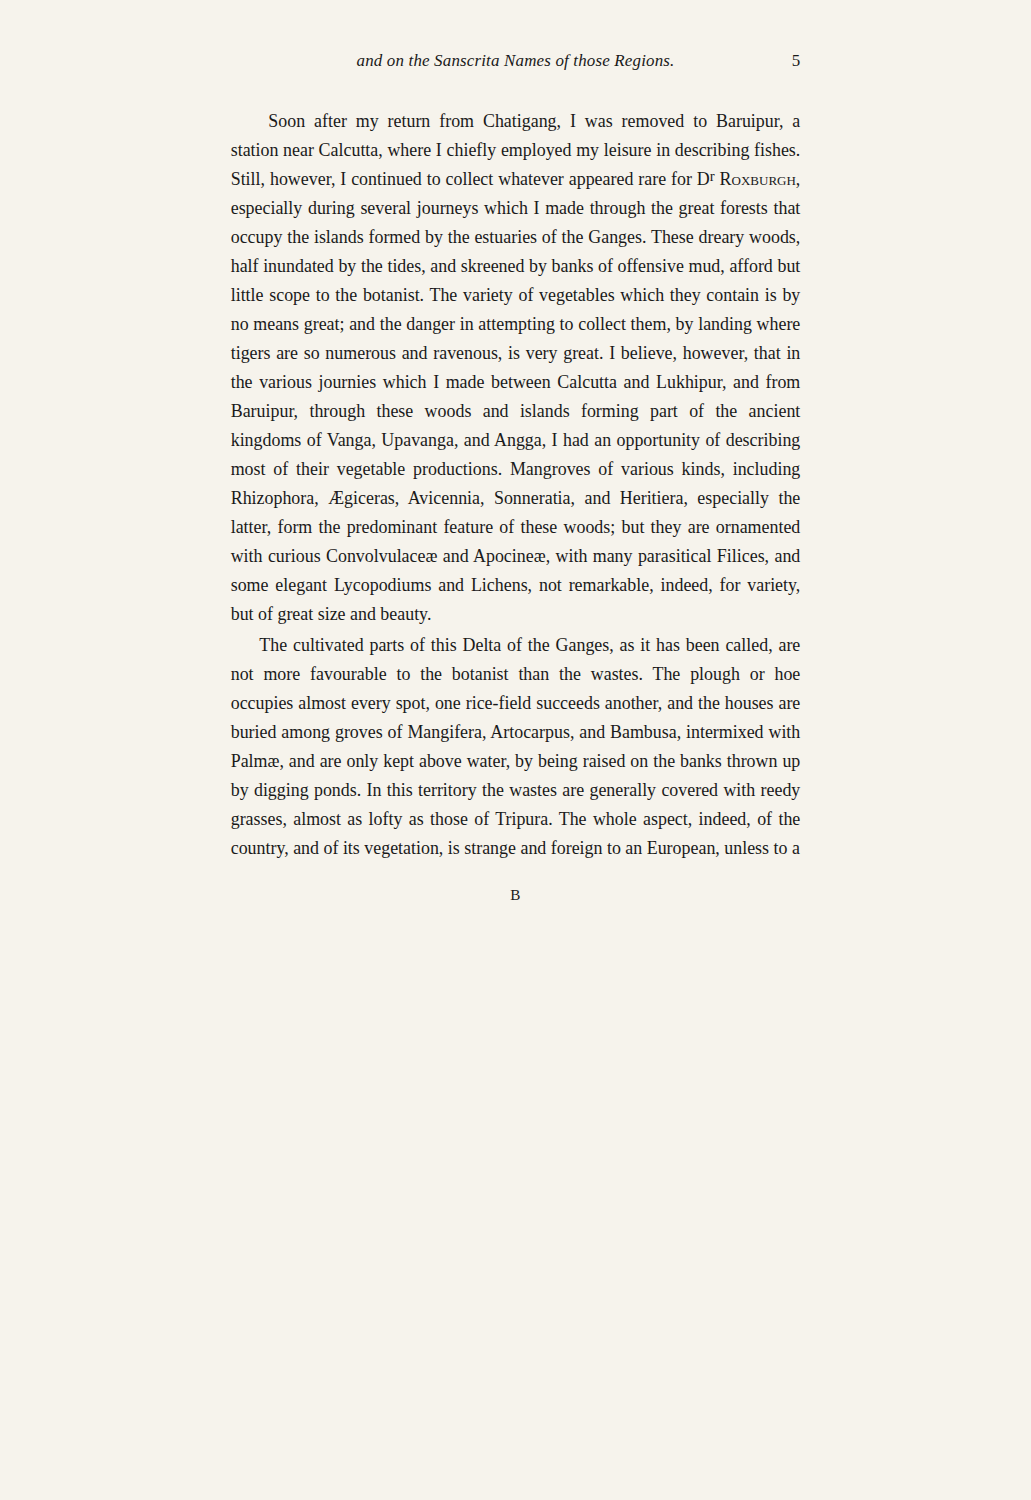and on the Sanscrita Names of those Regions. 5
Soon after my return from Chatigang, I was removed to Baruipur, a station near Calcutta, where I chiefly employed my leisure in describing fishes. Still, however, I continued to collect whatever appeared rare for Dr Roxburgh, especially during several journeys which I made through the great forests that occupy the islands formed by the estuaries of the Ganges. These dreary woods, half inundated by the tides, and skreened by banks of offensive mud, afford but little scope to the botanist. The variety of vegetables which they contain is by no means great; and the danger in attempting to collect them, by landing where tigers are so numerous and ravenous, is very great. I believe, however, that in the various journies which I made between Calcutta and Lukhipur, and from Baruipur, through these woods and islands forming part of the ancient kingdoms of Vanga, Upavanga, and Angga, I had an opportunity of describing most of their vegetable productions. Mangroves of various kinds, including Rhizophora, Ægiceras, Avicennia, Sonneratia, and Heritiera, especially the latter, form the predominant feature of these woods; but they are ornamented with curious Convolvulaceæ and Apocineæ, with many parasitical Filices, and some elegant Lycopodiums and Lichens, not remarkable, indeed, for variety, but of great size and beauty.
The cultivated parts of this Delta of the Ganges, as it has been called, are not more favourable to the botanist than the wastes. The plough or hoe occupies almost every spot, one rice-field succeeds another, and the houses are buried among groves of Mangifera, Artocarpus, and Bambusa, intermixed with Palmæ, and are only kept above water, by being raised on the banks thrown up by digging ponds. In this territory the wastes are generally covered with reedy grasses, almost as lofty as those of Tripura. The whole aspect, indeed, of the country, and of its vegetation, is strange and foreign to an European, unless to a
B